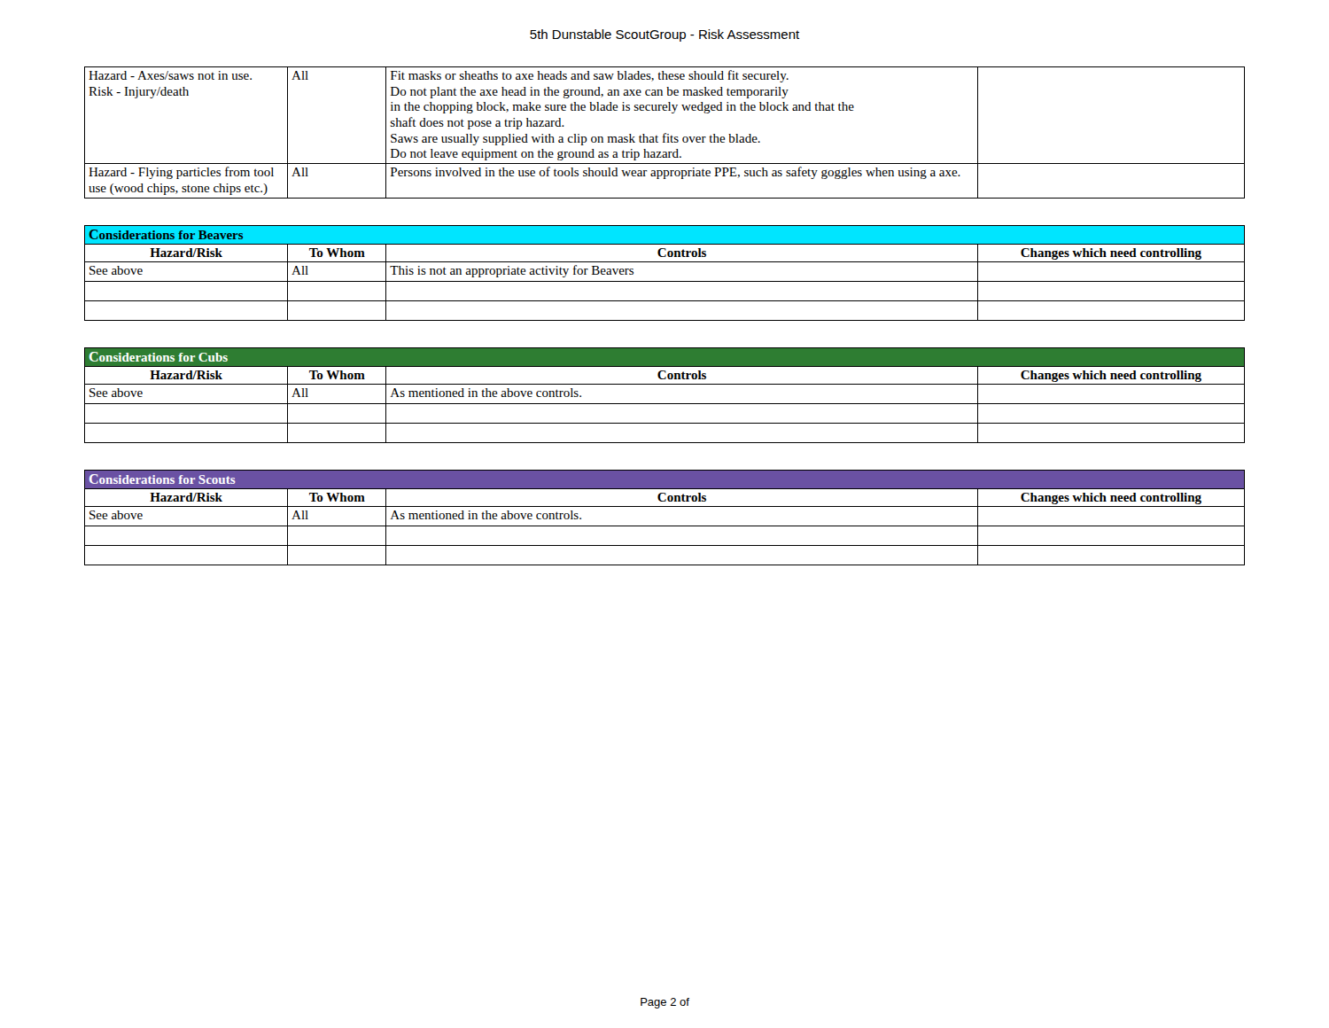5th Dunstable ScoutGroup - Risk Assessment
| Hazard - Axes/saws not in use. Risk - Injury/death | All | Fit masks or sheaths to axe heads and saw blades, these should fit securely. Do not plant the axe head in the ground, an axe can be masked temporarily in the chopping block, make sure the blade is securely wedged in the block and that the shaft does not pose a trip hazard. Saws are usually supplied with a clip on mask that fits over the blade. Do not leave equipment on the ground as a trip hazard. | |
| Hazard - Flying particles from tool use (wood chips, stone chips etc.) | All | Persons involved in the use of tools should wear appropriate PPE, such as safety goggles when using a axe. | |
| C onsiderations for Beavers |
| Hazard/Risk | To Whom | Controls | Changes which need controlling |
| See above | All | This is not an appropriate activity for Beavers | |
| C onsiderations for Cubs |
| Hazard/Risk | To Whom | Controls | Changes which need controlling |
| See above | All | As mentioned in the above controls. | |
| C onsiderations for Scouts |
| Hazard/Risk | To Whom | Controls | Changes which need controlling |
| See above | All | As mentioned in the above controls. | |
Page 2 of